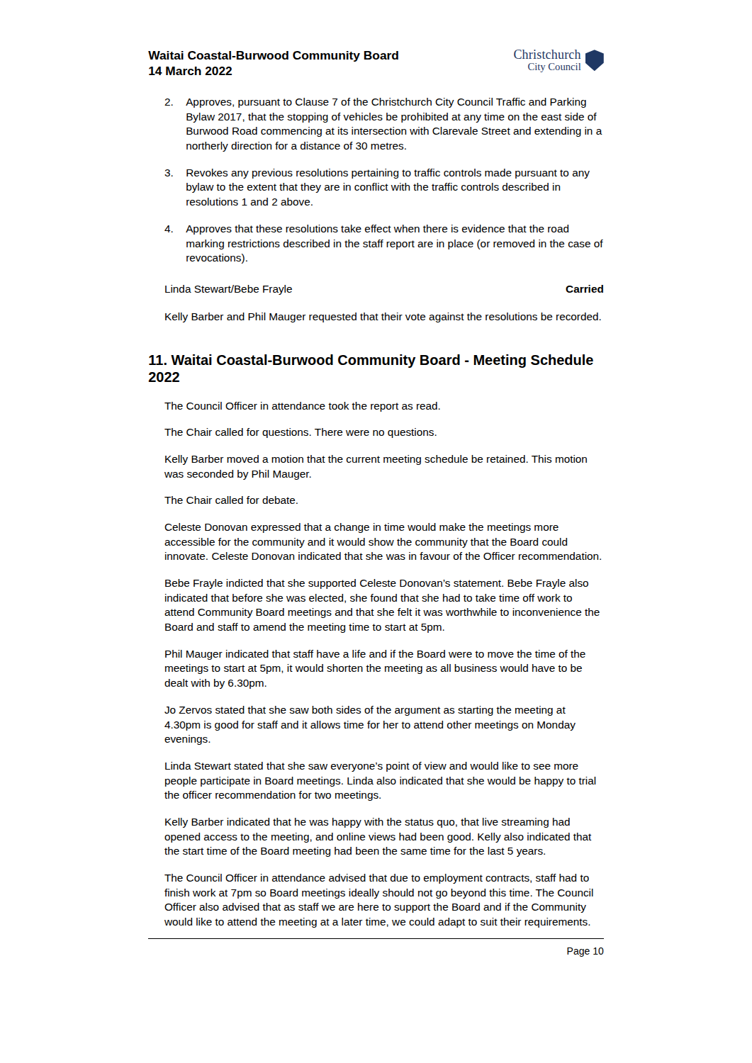Waitai Coastal-Burwood Community Board
14 March 2022
Christchurch
City Council
2.
Approves, pursuant to Clause 7 of the Christchurch City Council Traffic and Parking Bylaw 2017, that the stopping of vehicles be prohibited at any time on the east side of Burwood Road commencing at its intersection with Clarevale Street and extending in a northerly direction for a distance of 30 metres.
3.
Revokes any previous resolutions pertaining to traffic controls made pursuant to any bylaw to the extent that they are in conflict with the traffic controls described in resolutions 1 and 2 above.
4.
Approves that these resolutions take effect when there is evidence that the road marking restrictions described in the staff report are in place (or removed in the case of revocations).
Linda Stewart/Bebe Frayle Carried
Kelly Barber and Phil Mauger requested that their vote against the resolutions be recorded.
11. Waitai Coastal-Burwood Community Board - Meeting Schedule 2022
The Council Officer in attendance took the report as read.
The Chair called for questions. There were no questions.
Kelly Barber moved a motion that the current meeting schedule be retained. This motion was seconded by Phil Mauger.
The Chair called for debate.
Celeste Donovan expressed that a change in time would make the meetings more accessible for the community and it would show the community that the Board could innovate. Celeste Donovan indicated that she was in favour of the Officer recommendation.
Bebe Frayle indicted that she supported Celeste Donovan’s statement. Bebe Frayle also indicated that before she was elected, she found that she had to take time off work to attend Community Board meetings and that she felt it was worthwhile to inconvenience the Board and staff to amend the meeting time to start at 5pm.
Phil Mauger indicated that staff have a life and if the Board were to move the time of the meetings to start at 5pm, it would shorten the meeting as all business would have to be dealt with by 6.30pm.
Jo Zervos stated that she saw both sides of the argument as starting the meeting at 4.30pm is good for staff and it allows time for her to attend other meetings on Monday evenings.
Linda Stewart stated that she saw everyone’s point of view and would like to see more people participate in Board meetings. Linda also indicated that she would be happy to trial the officer recommendation for two meetings.
Kelly Barber indicated that he was happy with the status quo, that live streaming had opened access to the meeting, and online views had been good. Kelly also indicated that the start time of the Board meeting had been the same time for the last 5 years.
The Council Officer in attendance advised that due to employment contracts, staff had to finish work at 7pm so Board meetings ideally should not go beyond this time. The Council Officer also advised that as staff we are here to support the Board and if the Community would like to attend the meeting at a later time, we could adapt to suit their requirements.
Page 10